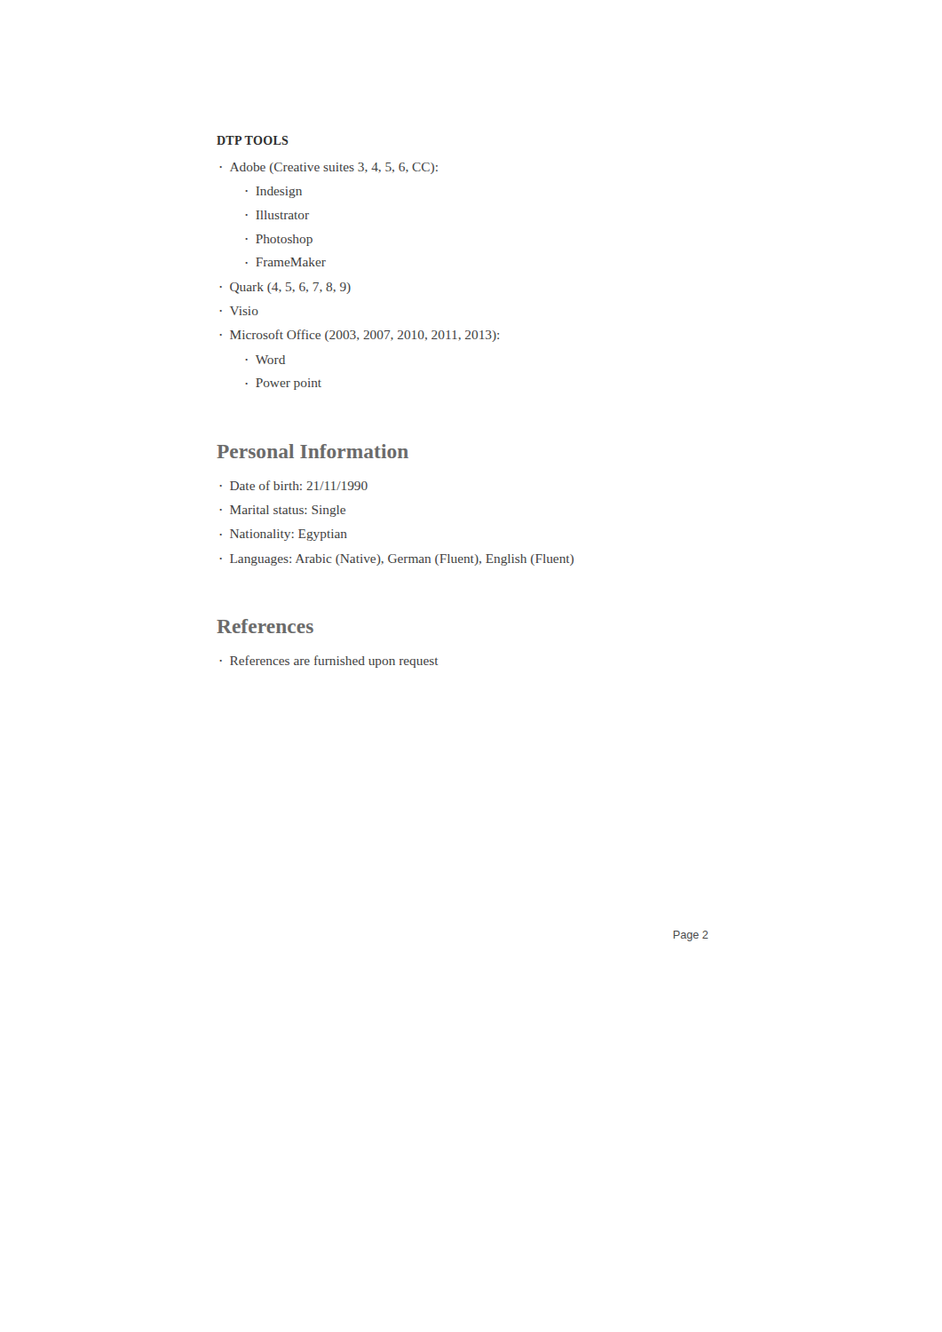DTP TOOLS
Adobe (Creative suites 3, 4, 5, 6, CC):
Indesign
Illustrator
Photoshop
FrameMaker
Quark (4, 5, 6, 7, 8, 9)
Visio
Microsoft Office (2003, 2007, 2010, 2011, 2013):
Word
Power point
Personal Information
Date of birth: 21/11/1990
Marital status: Single
Nationality: Egyptian
Languages: Arabic (Native), German (Fluent), English (Fluent)
References
References are furnished upon request
Page 2